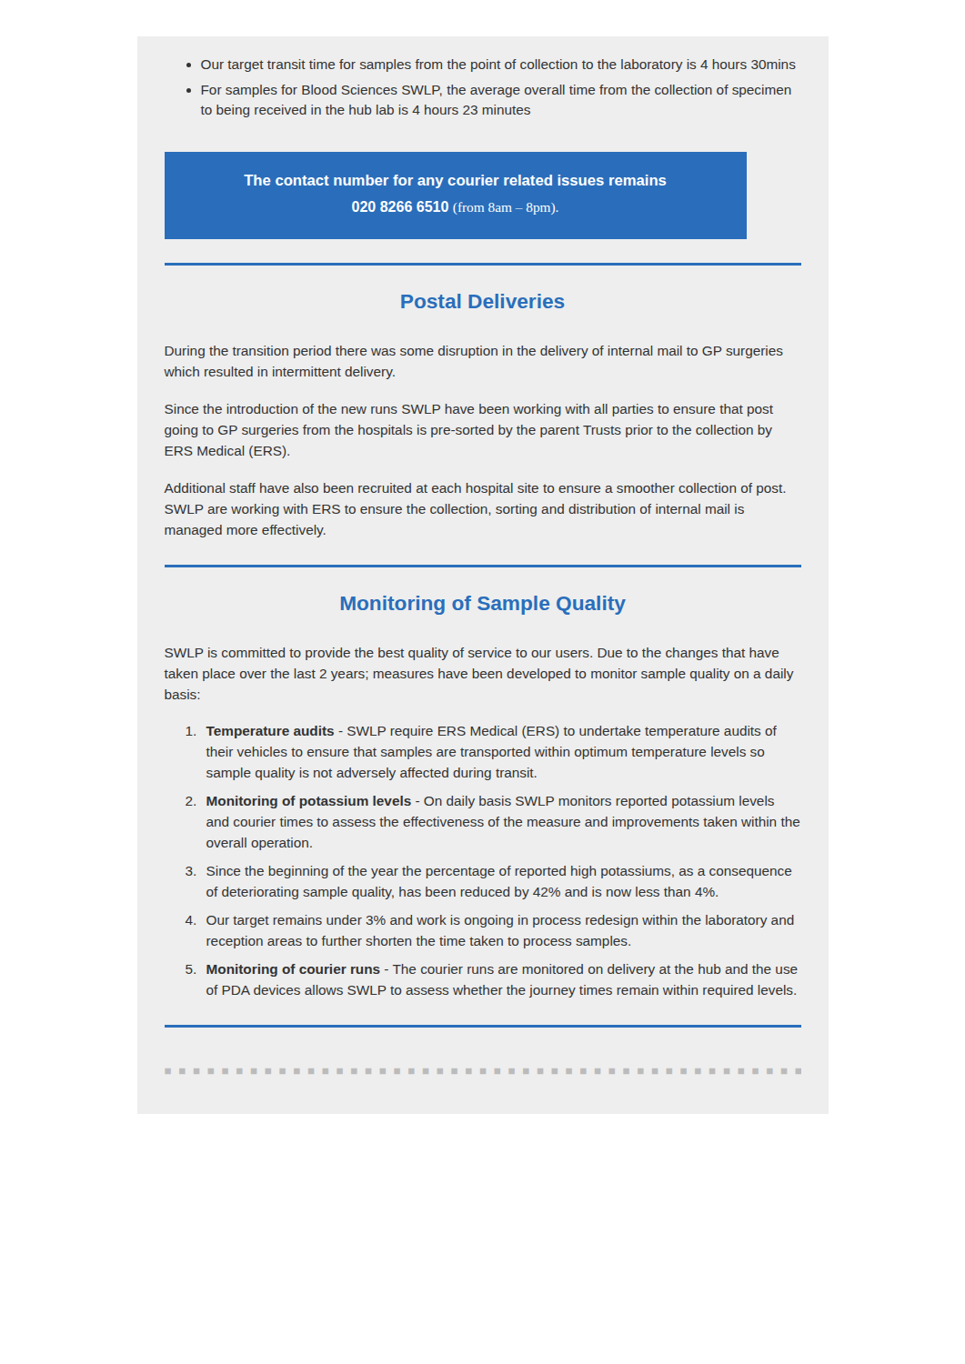Our target transit time for samples from the point of collection to the laboratory is 4 hours 30mins
For samples for Blood Sciences SWLP, the average overall time from the collection of specimen to being received in the hub lab is 4 hours 23 minutes
The contact number for any courier related issues remains
020 8266 6510 (from 8am – 8pm).
Postal Deliveries
During the transition period there was some disruption in the delivery of internal mail to GP surgeries which resulted in intermittent delivery.
Since the introduction of the new runs SWLP have been working with all parties to ensure that post going to GP surgeries from the hospitals is pre-sorted by the parent Trusts prior to the collection by ERS Medical (ERS).
Additional staff have also been recruited at each hospital site to ensure a smoother collection of post. SWLP are working with ERS to ensure the collection, sorting and distribution of internal mail is managed more effectively.
Monitoring of Sample Quality
SWLP is committed to provide the best quality of service to our users. Due to the changes that have taken place over the last 2 years; measures have been developed to monitor sample quality on a daily basis:
Temperature audits - SWLP require ERS Medical (ERS) to undertake temperature audits of their vehicles to ensure that samples are transported within optimum temperature levels so sample quality is not adversely affected during transit.
Monitoring of potassium levels - On daily basis SWLP monitors reported potassium levels and courier times to assess the effectiveness of the measure and improvements taken within the overall operation.
Since the beginning of the year the percentage of reported high potassiums, as a consequence of deteriorating sample quality, has been reduced by 42% and is now less than 4%.
Our target remains under 3% and work is ongoing in process redesign within the laboratory and reception areas to further shorten the time taken to process samples.
Monitoring of courier runs - The courier runs are monitored on delivery at the hub and the use of PDA devices allows SWLP to assess whether the journey times remain within required levels.
■ ■ ■ ■ ■ ■ ■ ■ ■ ■ ■ ■ ■ ■ ■ ■ ■ ■ ■ ■ ■ ■ ■ ■ ■ ■ ■ ■ ■ ■ ■ ■ ■ ■ ■ ■ ■ ■ ■ ■ ■ ■ ■ ■ ■ ■ ■